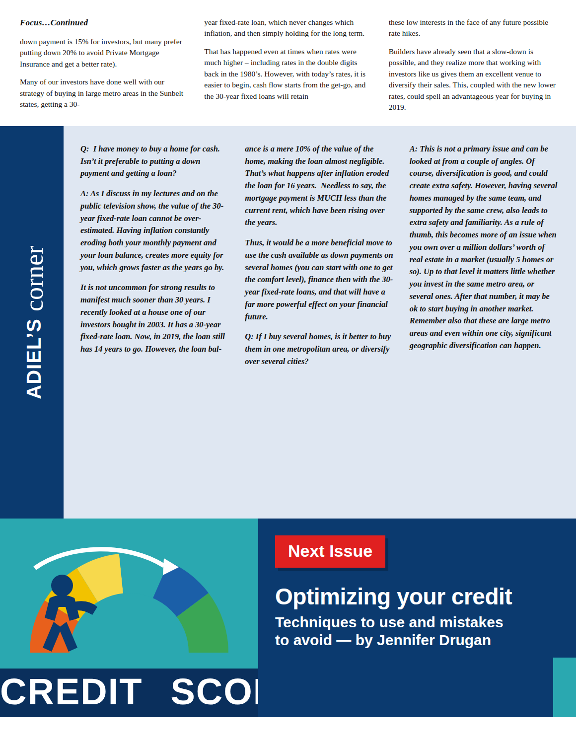Focus…Continued
down payment is 15% for investors, but many prefer putting down 20% to avoid Private Mortgage Insurance and get a better rate).
Many of our investors have done well with our strategy of buying in large metro areas in the Sunbelt states, getting a 30-
year fixed-rate loan, which never changes which inflation, and then simply holding for the long term.
That has happened even at times when rates were much higher – including rates in the double digits back in the 1980’s. However, with today’s rates, it is easier to begin, cash flow starts from the get-go, and the 30-year fixed loans will retain
these low interests in the face of any future possible rate hikes.
Builders have already seen that a slow-down is possible, and they realize more that working with investors like us gives them an excellent venue to diversify their sales. This, coupled with the new lower rates, could spell an advantageous year for buying in 2019.
ADIEL’S corner
Q: I have money to buy a home for cash. Isn’t it preferable to putting a down payment and getting a loan?
A: As I discuss in my lectures and on the public television show, the value of the 30-year fixed-rate loan cannot be over-estimated. Having inflation constantly eroding both your monthly payment and your loan balance, creates more equity for you, which grows faster as the years go by.
It is not uncommon for strong results to manifest much sooner than 30 years. I recently looked at a house one of our investors bought in 2003. It has a 30-year fixed-rate loan. Now, in 2019, the loan still has 14 years to go. However, the loan bal-
ance is a mere 10% of the value of the home, making the loan almost negligible. That’s what happens after inflation eroded the loan for 16 years. Needless to say, the mortgage payment is MUCH less than the current rent, which have been rising over the years.
Thus, it would be a more beneficial move to use the cash available as down payments on several homes (you can start with one to get the comfort level), finance then with the 30-year fixed-rate loans, and that will have a far more powerful effect on your financial future.
Q: If I buy several homes, is it better to buy them in one metropolitan area, or diversify over several cities?
A: This is not a primary issue and can be looked at from a couple of angles. Of course, diversification is good, and could create extra safety. However, having several homes managed by the same team, and supported by the same crew, also leads to extra safety and familiarity. As a rule of thumb, this becomes more of an issue when you own over a million dollars’ worth of real estate in a market (usually 5 homes or so). Up to that level it matters little whether you invest in the same metro area, or several ones. After that number, it may be ok to start buying in another market. Remember also that these are large metro areas and even within one city, significant geographic diversification can happen.
CREDIT SCORE
Next Issue
Optimizing your credit
Techniques to use and mistakes
to avoid — by Jennifer Drugan